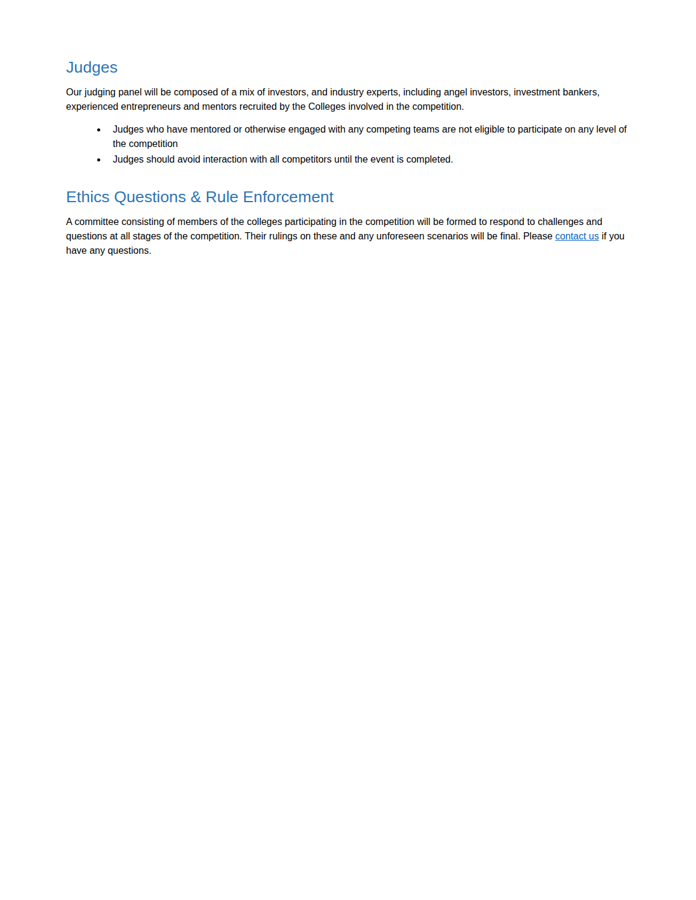Judges
Our judging panel will be composed of a mix of investors, and industry experts, including angel investors, investment bankers, experienced entrepreneurs and mentors recruited by the Colleges involved in the competition.
Judges who have mentored or otherwise engaged with any competing teams are not eligible to participate on any level of the competition
Judges should avoid interaction with all competitors until the event is completed.
Ethics Questions & Rule Enforcement
A committee consisting of members of the colleges participating in the competition will be formed to respond to challenges and questions at all stages of the competition. Their rulings on these and any unforeseen scenarios will be final. Please contact us if you have any questions.